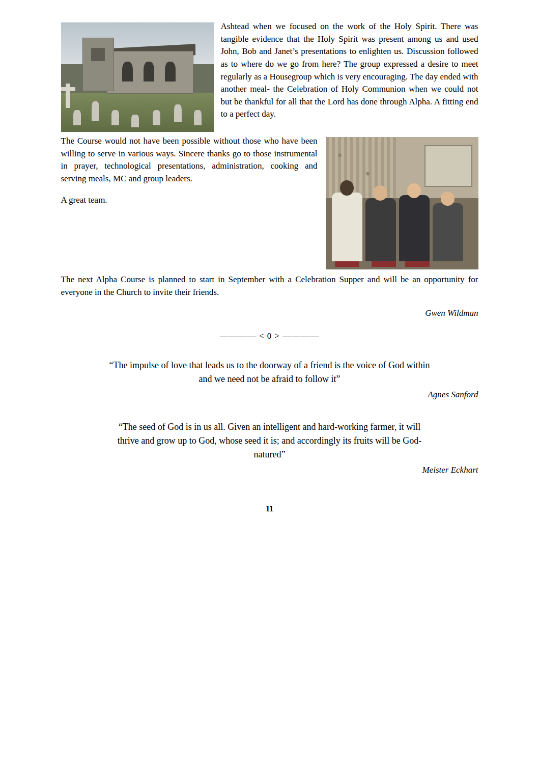Ashtead when we focused on the work of the Holy Spirit. There was tangible evidence that the Holy Spirit was present among us and used John, Bob and Janet’s presentations to enlighten us. Discussion followed as to where do we go from here? The group expressed a desire to meet regularly as a Housegroup which is very encouraging. The day ended with another meal- the Celebration of Holy Communion when we could not but be thankful for all that the Lord has done through Alpha. A fitting end to a perfect day.
The Course would not have been possible without those who have been willing to serve in various ways. Sincere thanks go to those instrumental in prayer, technological presentations, administration, cooking and serving meals, MC and group leaders.
A great team.
The next Alpha Course is planned to start in September with a Celebration Supper and will be an opportunity for everyone in the Church to invite their friends.
Gwen Wildman
———— < 0 > ————
“The impulse of love that leads us to the doorway of a friend is the voice of God within and we need not be afraid to follow it”
Agnes Sanford
“The seed of God is in us all. Given an intelligent and hard-working farmer, it will thrive and grow up to God, whose seed it is; and accordingly its fruits will be God-natured”
Meister Eckhart
11